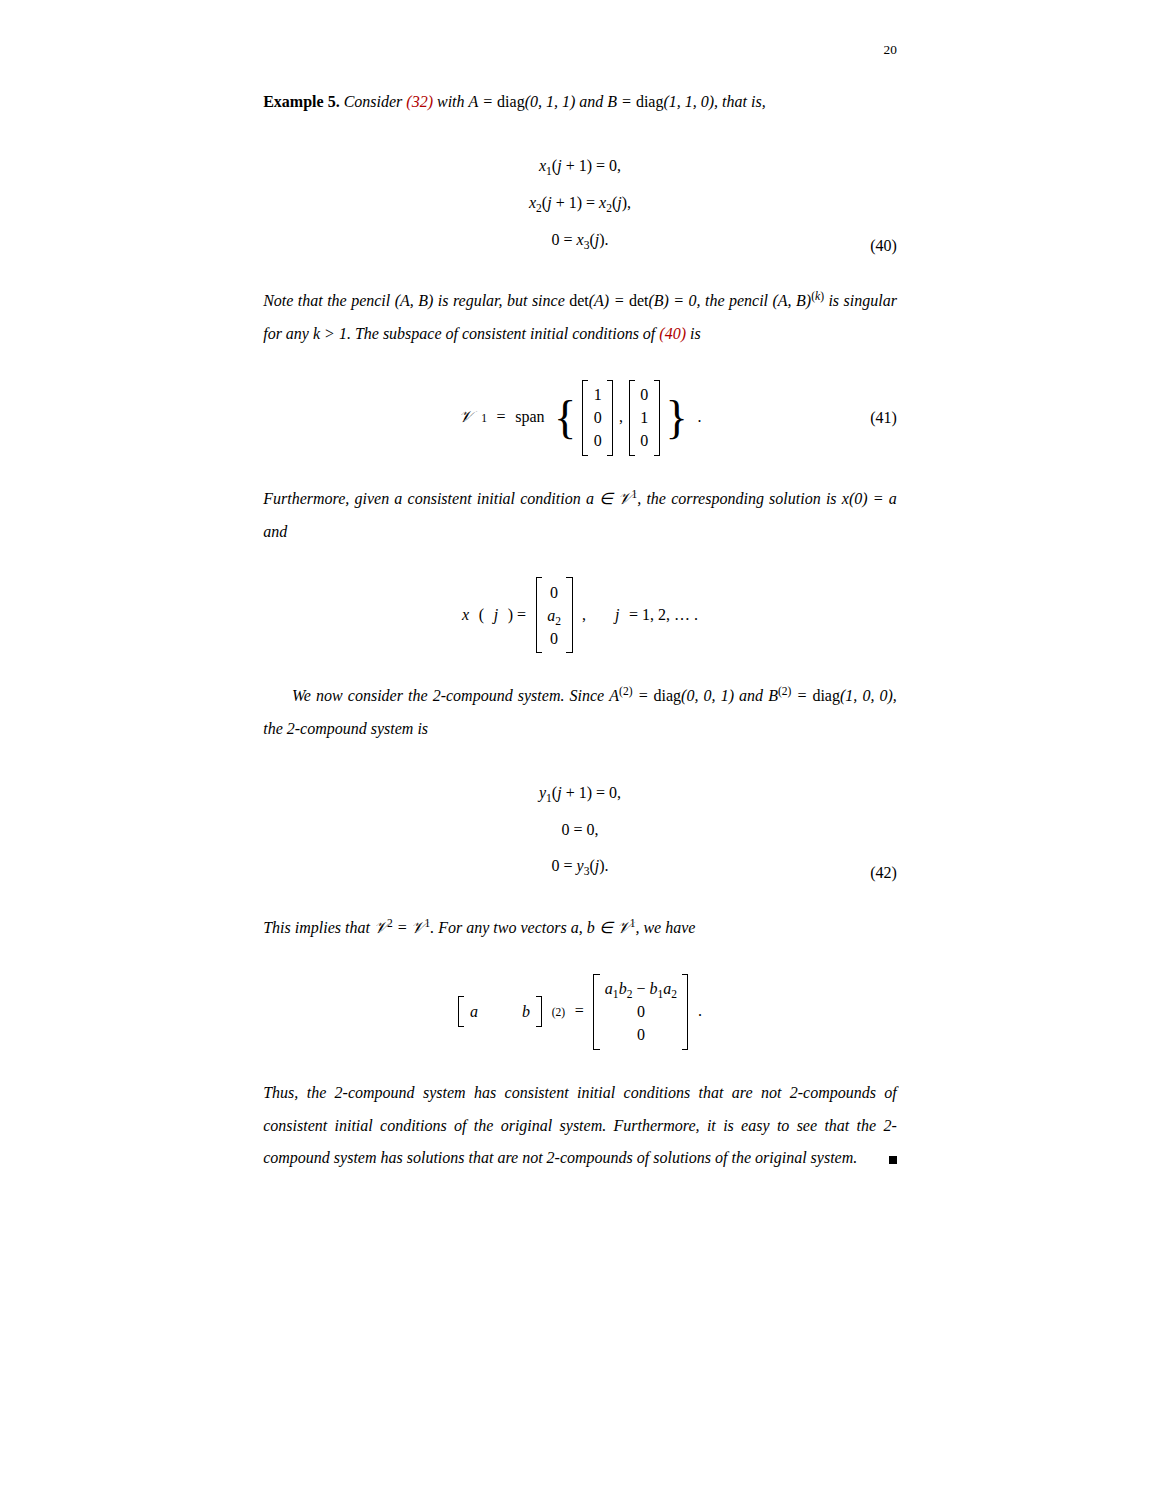20
Example 5. Consider (32) with A = diag(0, 1, 1) and B = diag(1, 1, 0), that is,
x1(j + 1) = 0,
x2(j + 1) = x2(j),
0 = x3(j).
(40)
Note that the pencil (A, B) is regular, but since det(A) = det(B) = 0, the pencil (A, B)(k) is singular for any k > 1. The subspace of consistent initial conditions of (40) is
𝒱1 = span { 1 0 0 , 0 1 0 } .
(41)
Furthermore, given a consistent initial condition a ∈ 𝒱1, the corresponding solution is x(0) = a and
x(j) = 0 a2 0 , j = 1, 2, … .
We now consider the 2-compound system. Since A(2) = diag(0, 0, 1) and B(2) = diag(1, 0, 0), the 2-compound system is
y1(j + 1) = 0,
0 = 0,
0 = y3(j).
(42)
This implies that 𝒱2 = 𝒱1. For any two vectors a, b ∈ 𝒱1, we have
a b (2) = a1b2 − b1a2 0 0 .
Thus, the 2-compound system has consistent initial conditions that are not 2-compounds of consistent initial conditions of the original system. Furthermore, it is easy to see that the 2-compound system has solutions that are not 2-compounds of solutions of the original system.